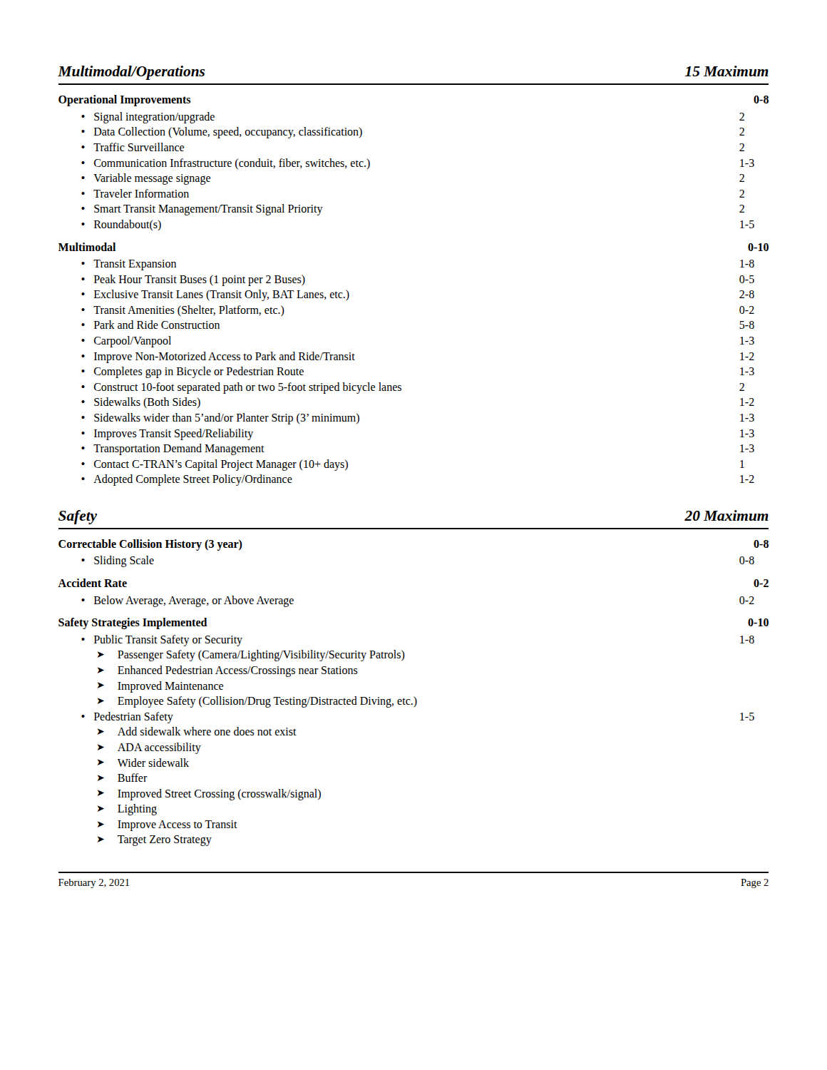Multimodal/Operations 15 Maximum
Operational Improvements 0-8
Signal integration/upgrade 2
Data Collection (Volume, speed, occupancy, classification) 2
Traffic Surveillance 2
Communication Infrastructure (conduit, fiber, switches, etc.) 1-3
Variable message signage 2
Traveler Information 2
Smart Transit Management/Transit Signal Priority 2
Roundabout(s) 1-5
Multimodal 0-10
Transit Expansion 1-8
Peak Hour Transit Buses (1 point per 2 Buses) 0-5
Exclusive Transit Lanes (Transit Only, BAT Lanes, etc.) 2-8
Transit Amenities (Shelter, Platform, etc.) 0-2
Park and Ride Construction 5-8
Carpool/Vanpool 1-3
Improve Non-Motorized Access to Park and Ride/Transit 1-2
Completes gap in Bicycle or Pedestrian Route 1-3
Construct 10-foot separated path or two 5-foot striped bicycle lanes 2
Sidewalks (Both Sides) 1-2
Sidewalks wider than 5’and/or Planter Strip (3’ minimum) 1-3
Improves Transit Speed/Reliability 1-3
Transportation Demand Management 1-3
Contact C-TRAN’s Capital Project Manager (10+ days) 1
Adopted Complete Street Policy/Ordinance 1-2
Safety 20 Maximum
Correctable Collision History (3 year) 0-8
Sliding Scale 0-8
Accident Rate 0-2
Below Average, Average, or Above Average 0-2
Safety Strategies Implemented 0-10
Public Transit Safety or Security 1-8
Passenger Safety (Camera/Lighting/Visibility/Security Patrols)
Enhanced Pedestrian Access/Crossings near Stations
Improved Maintenance
Employee Safety (Collision/Drug Testing/Distracted Diving, etc.)
Pedestrian Safety 1-5
Add sidewalk where one does not exist
ADA accessibility
Wider sidewalk
Buffer
Improved Street Crossing (crosswalk/signal)
Lighting
Improve Access to Transit
Target Zero Strategy
February 2, 2021 Page 2